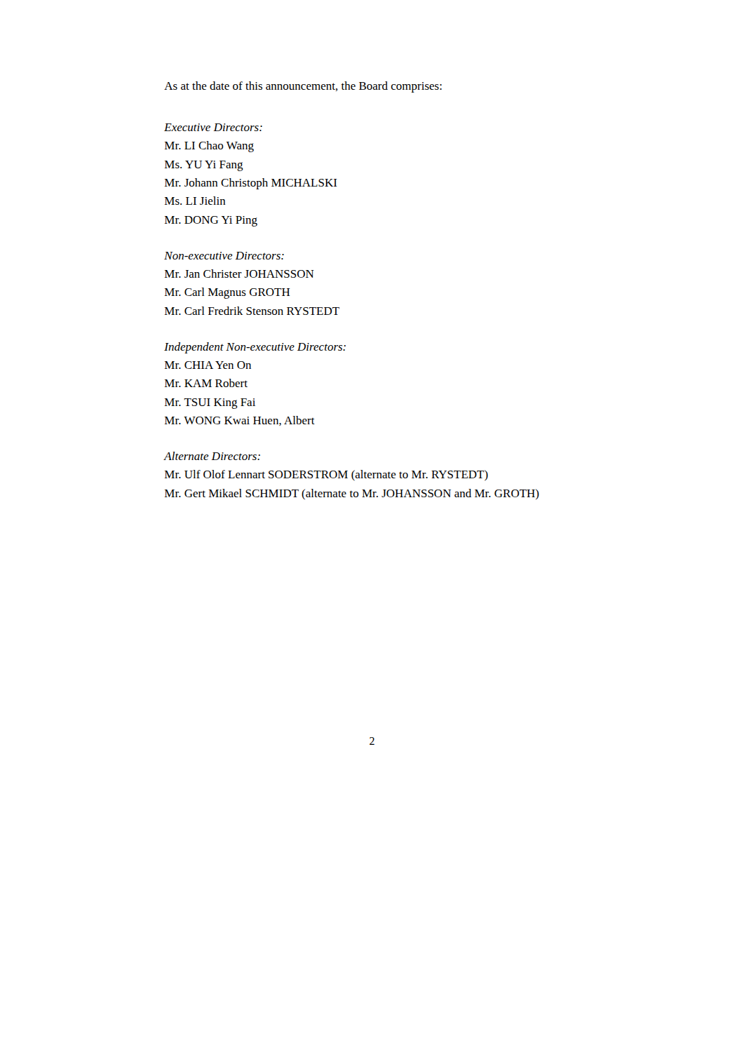As at the date of this announcement, the Board comprises:
Executive Directors:
Mr. LI Chao Wang
Ms. YU Yi Fang
Mr. Johann Christoph MICHALSKI
Ms. LI Jielin
Mr. DONG Yi Ping
Non-executive Directors:
Mr. Jan Christer JOHANSSON
Mr. Carl Magnus GROTH
Mr. Carl Fredrik Stenson RYSTEDT
Independent Non-executive Directors:
Mr. CHIA Yen On
Mr. KAM Robert
Mr. TSUI King Fai
Mr. WONG Kwai Huen, Albert
Alternate Directors:
Mr. Ulf Olof Lennart SODERSTROM (alternate to Mr. RYSTEDT)
Mr. Gert Mikael SCHMIDT (alternate to Mr. JOHANSSON and Mr. GROTH)
2